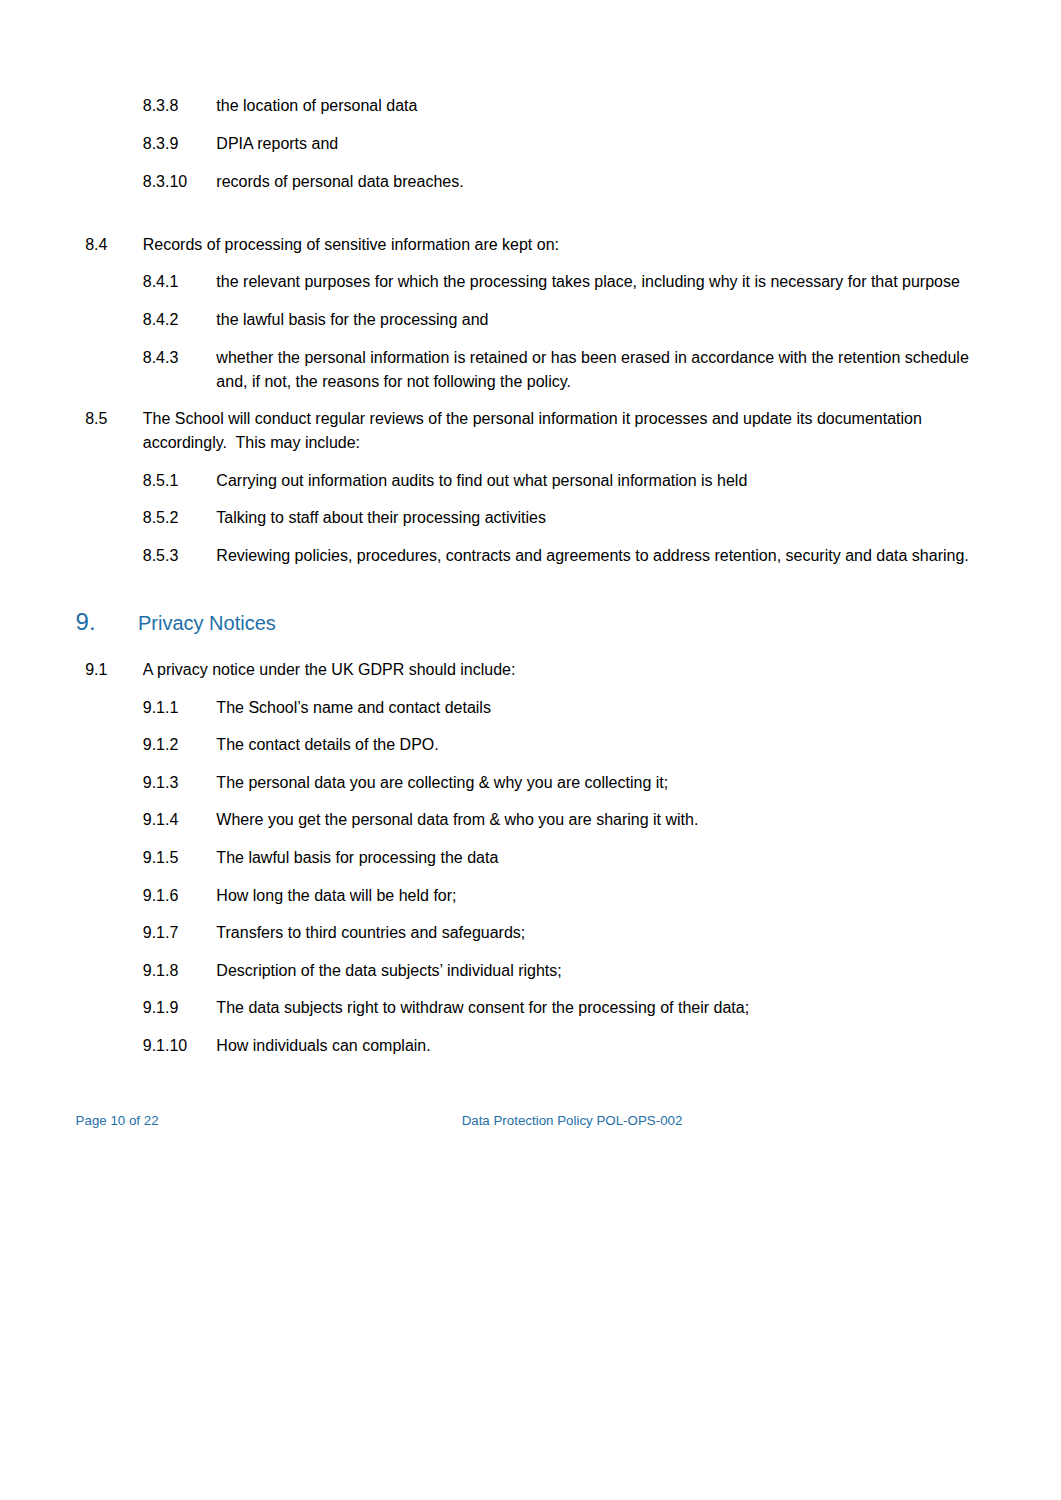8.3.8 the location of personal data
8.3.9 DPIA reports and
8.3.10 records of personal data breaches.
8.4 Records of processing of sensitive information are kept on:
8.4.1 the relevant purposes for which the processing takes place, including why it is necessary for that purpose
8.4.2 the lawful basis for the processing and
8.4.3 whether the personal information is retained or has been erased in accordance with the retention schedule and, if not, the reasons for not following the policy.
8.5 The School will conduct regular reviews of the personal information it processes and update its documentation accordingly. This may include:
8.5.1 Carrying out information audits to find out what personal information is held
8.5.2 Talking to staff about their processing activities
8.5.3 Reviewing policies, procedures, contracts and agreements to address retention, security and data sharing.
9. Privacy Notices
9.1 A privacy notice under the UK GDPR should include:
9.1.1 The School’s name and contact details
9.1.2 The contact details of the DPO.
9.1.3 The personal data you are collecting & why you are collecting it;
9.1.4 Where you get the personal data from & who you are sharing it with.
9.1.5 The lawful basis for processing the data
9.1.6 How long the data will be held for;
9.1.7 Transfers to third countries and safeguards;
9.1.8 Description of the data subjects’ individual rights;
9.1.9 The data subjects right to withdraw consent for the processing of their data;
9.1.10 How individuals can complain.
Page 10 of 22 Data Protection Policy POL-OPS-002